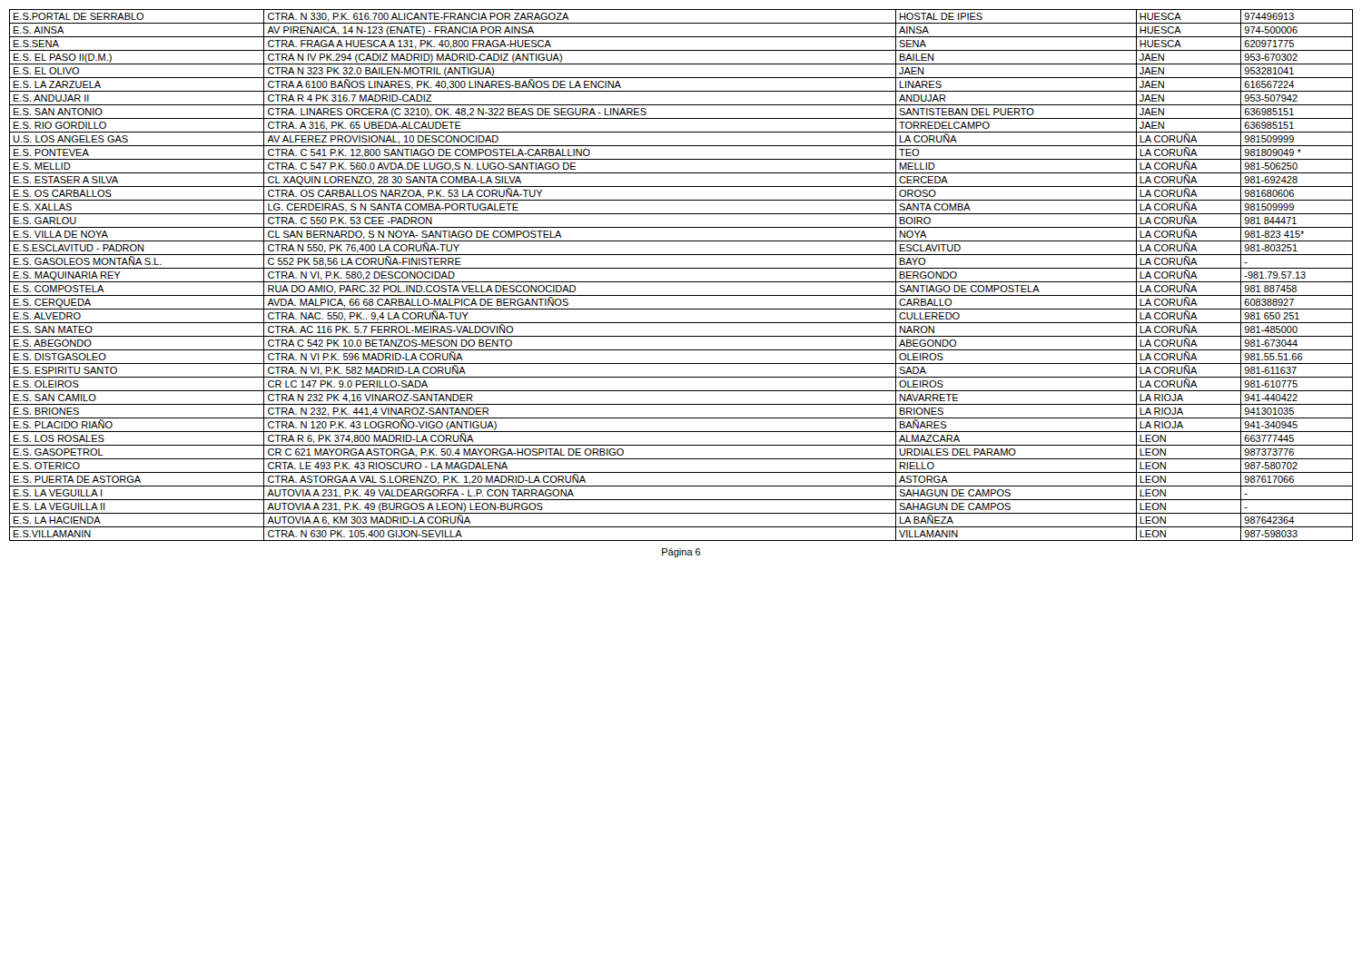| E.S.PORTAL DE SERRABLO | CTRA. N 330, P.K. 616.700 ALICANTE-FRANCIA POR ZARAGOZA | HOSTAL DE IPIES | HUESCA | 974496913 |
| E.S. AINSA | AV PIRENAICA, 14 N-123 (ENATE) - FRANCIA POR AINSA | AINSA | HUESCA | 974-500006 |
| E.S.SENA | CTRA. FRAGA A HUESCA A 131, PK. 40,800 FRAGA-HUESCA | SENA | HUESCA | 620971775 |
| E.S. EL PASO II(D.M.) | CTRA N IV PK.294 (CADIZ MADRID) MADRID-CADIZ (ANTIGUA) | BAILEN | JAEN | 953-670302 |
| E.S. EL OLIVO | CTRA N 323 PK 32.0 BAILEN-MOTRIL (ANTIGUA) | JAEN | JAEN | 953281041 |
| E.S. LA ZARZUELA | CTRA A 6100 BAÑOS LINARES, PK. 40,300 LINARES-BAÑOS DE LA ENCINA | LINARES | JAEN | 616567224 |
| E.S. ANDUJAR II | CTRA R 4 PK 316.7 MADRID-CADIZ | ANDUJAR | JAEN | 953-507942 |
| E.S. SAN ANTONIO | CTRA. LINARES ORCERA (C 3210), OK. 48,2 N-322 BEAS DE SEGURA - LINARES | SANTISTEBAN DEL PUERTO | JAEN | 636985151 |
| E.S. RIO GORDILLO | CTRA. A 316, PK. 65 UBEDA-ALCAUDETE | TORREDELCAMPO | JAEN | 636985151 |
| U.S. LOS ANGELES GAS | AV ALFEREZ PROVISIONAL, 10 DESCONOCIDAD | LA CORUÑA | LA CORUÑA | 981509999 |
| E.S. PONTEVEA | CTRA. C 541 P.K. 12,800 SANTIAGO DE COMPOSTELA-CARBALLINO | TEO | LA CORUÑA | 981809049 * |
| E.S. MELLID | CTRA. C 547 P.K. 560.0 AVDA.DE LUGO,S N. LUGO-SANTIAGO DE | MELLID | LA CORUÑA | 981-506250 |
| E.S. ESTASER A SILVA | CL XAQUIN LORENZO, 28 30 SANTA COMBA-LA SILVA | CERCEDA | LA CORUÑA | 981-692428 |
| E.S. OS CARBALLOS | CTRA. OS CARBALLOS NARZOA, P.K. 53 LA CORUÑA-TUY | OROSO | LA CORUÑA | 981680606 |
| E.S. XALLAS | LG. CERDEIRAS, S N SANTA COMBA-PORTUGALETE | SANTA COMBA | LA CORUÑA | 981509999 |
| E.S. GARLOU | CTRA. C 550 P.K. 53 CEE -PADRON | BOIRO | LA CORUÑA | 981 844471 |
| E.S. VILLA DE NOYA | CL SAN BERNARDO, S N NOYA- SANTIAGO DE COMPOSTELA | NOYA | LA CORUÑA | 981-823 415* |
| E.S.ESCLAVITUD - PADRON | CTRA N 550, PK 76,400 LA CORUÑA-TUY | ESCLAVITUD | LA CORUÑA | 981-803251 |
| E.S. GASOLEOS MONTAÑA S.L. | C 552 PK 58,56 LA CORUÑA-FINISTERRE | BAYO | LA CORUÑA | - |
| E.S. MAQUINARIA REY | CTRA. N VI, P.K. 580,2 DESCONOCIDAD | BERGONDO | LA CORUÑA | -981.79.57.13 |
| E.S. COMPOSTELA | RUA DO AMIO, PARC.32 POL.IND.COSTA VELLA DESCONOCIDAD | SANTIAGO DE COMPOSTELA | LA CORUÑA | 981 887458 |
| E.S. CERQUEDA | AVDA. MALPICA, 66 68 CARBALLO-MALPICA DE BERGANTIÑOS | CARBALLO | LA CORUÑA | 608388927 |
| E.S. ALVEDRO | CTRA. NAC. 550, PK.. 9,4 LA CORUÑA-TUY | CULLEREDO | LA CORUÑA | 981 650 251 |
| E.S. SAN MATEO | CTRA. AC 116 PK. 5.7 FERROL-MEIRAS-VALDOVIÑO | NARON | LA CORUÑA | 981-485000 |
| E.S. ABEGONDO | CTRA C 542 PK 10.0 BETANZOS-MESON DO BENTO | ABEGONDO | LA CORUÑA | 981-673044 |
| E.S. DISTGASOLEO | CTRA. N VI P.K. 596 MADRID-LA CORUÑA | OLEIROS | LA CORUÑA | 981.55.51.66 |
| E.S. ESPIRITU SANTO | CTRA. N VI, P.K. 582 MADRID-LA CORUÑA | SADA | LA CORUÑA | 981-611637 |
| E.S. OLEIROS | CR LC 147 PK. 9.0 PERILLO-SADA | OLEIROS | LA CORUÑA | 981-610775 |
| E.S. SAN CAMILO | CTRA N 232 PK 4,16 VINAROZ-SANTANDER | NAVARRETE | LA RIOJA | 941-440422 |
| E.S. BRIONES | CTRA. N 232, P.K. 441,4 VINAROZ-SANTANDER | BRIONES | LA RIOJA | 941301035 |
| E.S. PLACIDO RIAÑO | CTRA. N 120 P.K. 43 LOGROÑO-VIGO (ANTIGUA) | BAÑARES | LA RIOJA | 941-340945 |
| E.S. LOS ROSALES | CTRA R 6, PK 374,800 MADRID-LA CORUÑA | ALMAZCARA | LEON | 663777445 |
| E.S. GASOPETROL | CR C 621 MAYORGA ASTORGA, P.K. 50.4 MAYORGA-HOSPITAL DE ORBIGO | URDIALES DEL PARAMO | LEON | 987373776 |
| E.S. OTERICO | CRTA. LE 493 P.K. 43 RIOSCURO - LA MAGDALENA | RIELLO | LEON | 987-580702 |
| E.S. PUERTA DE ASTORGA | CTRA. ASTORGA A VAL S.LORENZO, P.K. 1,20 MADRID-LA CORUÑA | ASTORGA | LEON | 987617066 |
| E.S. LA VEGUILLA I | AUTOVIA A 231, P.K. 49 VALDEARGORFA - L.P. CON TARRAGONA | SAHAGUN DE CAMPOS | LEON | - |
| E.S. LA VEGUILLA II | AUTOVIA A 231, P.K. 49 (BURGOS A LEON) LEON-BURGOS | SAHAGUN DE CAMPOS | LEON | - |
| E.S. LA HACIENDA | AUTOVIA A 6, KM 303 MADRID-LA CORUÑA | LA BAÑEZA | LEON | 987642364 |
| E.S.VILLAMANIN | CTRA. N 630 PK. 105.400 GIJON-SEVILLA | VILLAMANIN | LEON | 987-598033 |
Página 6